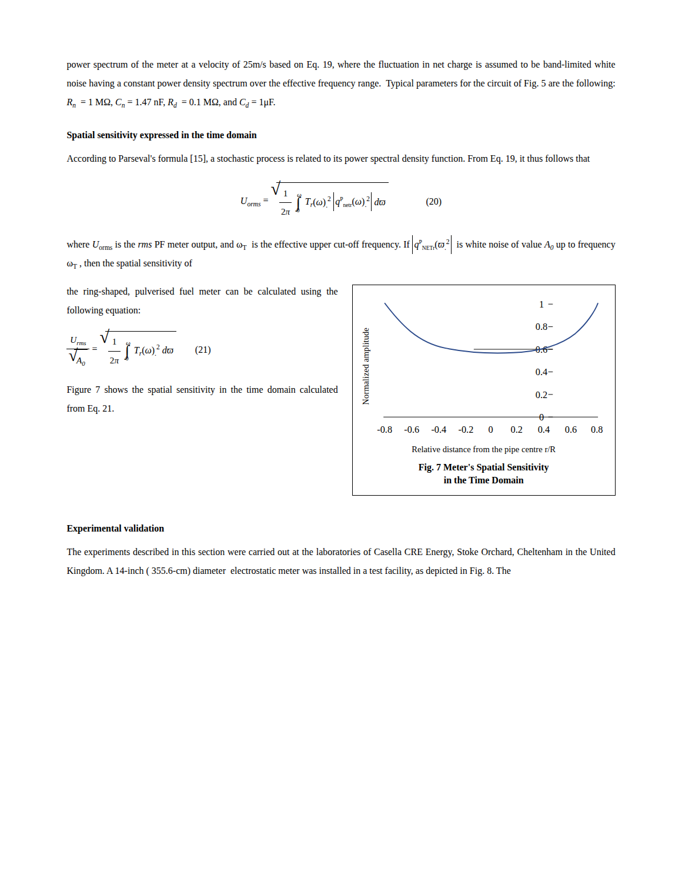power spectrum of the meter at a velocity of 25m/s based on Eq. 19, where the fluctuation in net charge is assumed to be band-limited white noise having a constant power density spectrum over the effective frequency range. Typical parameters for the circuit of Fig. 5 are the following: Rn = 1 MΩ, Cn = 1.47 nF, Rd = 0.1 MΩ, and Cd = 1μF.
Spatial sensitivity expressed in the time domain
According to Parseval's formula [15], a stochastic process is related to its power spectral density function. From Eq. 19, it thus follows that
Uorms = 12π ω∫0 Tr(ω).2 qPnetr(ω).2 dϖ
(20)
where Uorms is the rms PF meter output, and ωT is the effective upper cut-off frequency. If qPNETr(ϖ.2 is white noise of value A0 up to frequency ωT , then the spatial sensitivity of
Normalized amplitude
1 0.8 0.6 0.4 0.2 0 -0.8 -0.6 -0.4 -0.2 0 0.2 0.4 0.6 0.8
Relative distance from the pipe centre r/R
Fig. 7 Meter's Spatial Sensitivity
in the Time Domain
the ring-shaped, pulverised fuel meter can be calculated using the following equation:
Urms A0 = 12π ω∫0 Tr(ω).2 dϖ
(21)
Figure 7 shows the spatial sensitivity in the time domain calculated from Eq. 21.
Experimental validation
The experiments described in this section were carried out at the laboratories of Casella CRE Energy, Stoke Orchard, Cheltenham in the United Kingdom. A 14-inch ( 355.6-cm) diameter electrostatic meter was installed in a test facility, as depicted in Fig. 8. The